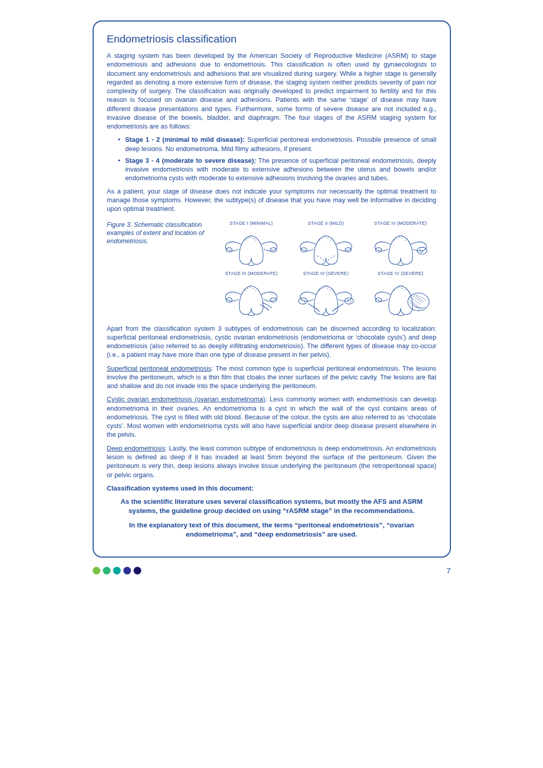Endometriosis classification
A staging system has been developed by the American Society of Reproductive Medicine (ASRM) to stage endometriosis and adhesions due to endometriosis. This classification is often used by gynaecologists to document any endometriosis and adhesions that are visualized during surgery. While a higher stage is generally regarded as denoting a more extensive form of disease, the staging system neither predicts severity of pain nor complexity of surgery. The classification was originally developed to predict impairment to fertility and for this reason is focused on ovarian disease and adhesions. Patients with the same ‘stage’ of disease may have different disease presentations and types. Furthermore, some forms of severe disease are not included e.g., invasive disease of the bowels, bladder, and diaphragm. The four stages of the ASRM staging system for endometriosis are as follows:
Stage 1 - 2 (minimal to mild disease): Superficial peritoneal endometriosis. Possible presence of small deep lesions. No endometrioma. Mild filmy adhesions, if present.
Stage 3 - 4 (moderate to severe disease): The presence of superficial peritoneal endometriosis, deeply invasive endometriosis with moderate to extensive adhesions between the uterus and bowels and/or endometrioma cysts with moderate to extensive adhesions involving the ovaries and tubes.
As a patient, your stage of disease does not indicate your symptoms nor necessarily the optimal treatment to manage those symptoms. However, the subtype(s) of disease that you have may well be informative in deciding upon optimal treatment.
Figure 3. Schematic classification examples of extent and location of endometriosis.
STAGE I (MINIMAL)
STAGE II (MILD)
STAGE III (MODERATE)
STAGE III (MODERATE)
STAGE IV (SEVERE)
STAGE IV (SEVERE)
Apart from the classification system 3 subtypes of endometriosis can be discerned according to localization: superficial peritoneal endometriosis, cystic ovarian endometriosis (endometrioma or ‘chocolate cysts’) and deep endometriosis (also referred to as deeply infiltrating endometriosis). The different types of disease may co-occur (i.e., a patient may have more than one type of disease present in her pelvis).
Superficial peritoneal endometriosis: The most common type is superficial peritoneal endometriosis. The lesions involve the peritoneum, which is a thin film that cloaks the inner surfaces of the pelvic cavity. The lesions are flat and shallow and do not invade into the space underlying the peritoneum.
Cystic ovarian endometriosis (ovarian endometrioma): Less commonly women with endometriosis can develop endometrioma in their ovaries. An endometrioma is a cyst in which the wall of the cyst contains areas of endometriosis. The cyst is filled with old blood. Because of the colour, the cysts are also referred to as ‘chocolate cysts’. Most women with endometrioma cysts will also have superficial and/or deep disease present elsewhere in the pelvis.
Deep endometriosis: Lastly, the least common subtype of endometriosis is deep endometriosis. An endometriosis lesion is defined as deep if it has invaded at least 5mm beyond the surface of the peritoneum. Given the peritoneum is very thin, deep lesions always involve tissue underlying the peritoneum (the retroperitoneal space) or pelvic organs.
Classification systems used in this document:
As the scientific literature uses several classification systems, but mostly the AFS and ASRM systems, the guideline group decided on using “rASRM stage” in the recommendations.
In the explanatory text of this document, the terms “peritoneal endometriosis”, “ovarian endometrioma”, and “deep endometriosis” are used.
7